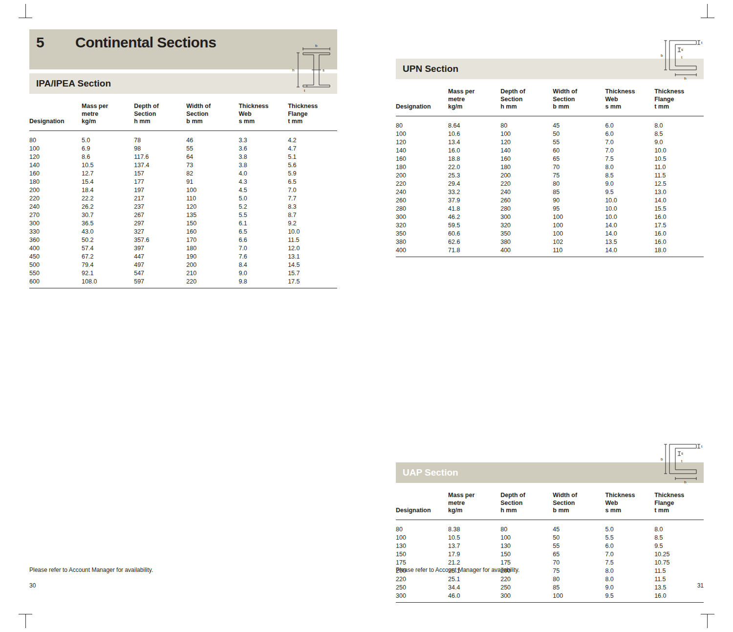5 Continental Sections
IPA/IPEA Section
b h s t
| Designation | Mass per metre kg/m | Depth of Section h mm | Width of Section b mm | Thickness Web s mm | Thickness Flange t mm |
| --- | --- | --- | --- | --- | --- |
| 80 | 5.0 | 78 | 46 | 3.3 | 4.2 |
| 100 | 6.9 | 98 | 55 | 3.6 | 4.7 |
| 120 | 8.6 | 117.6 | 64 | 3.8 | 5.1 |
| 140 | 10.5 | 137.4 | 73 | 3.8 | 5.6 |
| 160 | 12.7 | 157 | 82 | 4.0 | 5.9 |
| 180 | 15.4 | 177 | 91 | 4.3 | 6.5 |
| 200 | 18.4 | 197 | 100 | 4.5 | 7.0 |
| 220 | 22.2 | 217 | 110 | 5.0 | 7.7 |
| 240 | 26.2 | 237 | 120 | 5.2 | 8.3 |
| 270 | 30.7 | 267 | 135 | 5.5 | 8.7 |
| 300 | 36.5 | 297 | 150 | 6.1 | 9.2 |
| 330 | 43.0 | 327 | 160 | 6.5 | 10.0 |
| 360 | 50.2 | 357.6 | 170 | 6.6 | 11.5 |
| 400 | 57.4 | 397 | 180 | 7.0 | 12.0 |
| 450 | 67.2 | 447 | 190 | 7.6 | 13.1 |
| 500 | 79.4 | 497 | 200 | 8.4 | 14.5 |
| 550 | 92.1 | 547 | 210 | 9.0 | 15.7 |
| 600 | 108.0 | 597 | 220 | 9.8 | 17.5 |
Please refer to Account Manager for availability.
30
UPN Section
b s t h t
| Designation | Mass per metre kg/m | Depth of Section h mm | Width of Section b mm | Thickness Web s mm | Thickness Flange t mm |
| --- | --- | --- | --- | --- | --- |
| 80 | 8.64 | 80 | 45 | 6.0 | 8.0 |
| 100 | 10.6 | 100 | 50 | 6.0 | 8.5 |
| 120 | 13.4 | 120 | 55 | 7.0 | 9.0 |
| 140 | 16.0 | 140 | 60 | 7.0 | 10.0 |
| 160 | 18.8 | 160 | 65 | 7.5 | 10.5 |
| 180 | 22.0 | 180 | 70 | 8.0 | 11.0 |
| 200 | 25.3 | 200 | 75 | 8.5 | 11.5 |
| 220 | 29.4 | 220 | 80 | 9.0 | 12.5 |
| 240 | 33.2 | 240 | 85 | 9.5 | 13.0 |
| 260 | 37.9 | 260 | 90 | 10.0 | 14.0 |
| 280 | 41.8 | 280 | 95 | 10.0 | 15.5 |
| 300 | 46.2 | 300 | 100 | 10.0 | 16.0 |
| 320 | 59.5 | 320 | 100 | 14.0 | 17.5 |
| 350 | 60.6 | 350 | 100 | 14.0 | 16.0 |
| 380 | 62.6 | 380 | 102 | 13.5 | 16.0 |
| 400 | 71.8 | 400 | 110 | 14.0 | 18.0 |
UAP Section
b s t h t
| Designation | Mass per metre kg/m | Depth of Section h mm | Width of Section b mm | Thickness Web s mm | Thickness Flange t mm |
| --- | --- | --- | --- | --- | --- |
| 80 | 8.38 | 80 | 45 | 5.0 | 8.0 |
| 100 | 10.5 | 100 | 50 | 5.5 | 8.5 |
| 130 | 13.7 | 130 | 55 | 6.0 | 9.5 |
| 150 | 17.9 | 150 | 65 | 7.0 | 10.25 |
| 175 | 21.2 | 175 | 70 | 7.5 | 10.75 |
| 200 | 25.1 | 200 | 75 | 8.0 | 11.5 |
| 220 | 25.1 | 220 | 80 | 8.0 | 11.5 |
| 250 | 34.4 | 250 | 85 | 9.0 | 13.5 |
| 300 | 46.0 | 300 | 100 | 9.5 | 16.0 |
Please refer to Account Manager for availability.
31